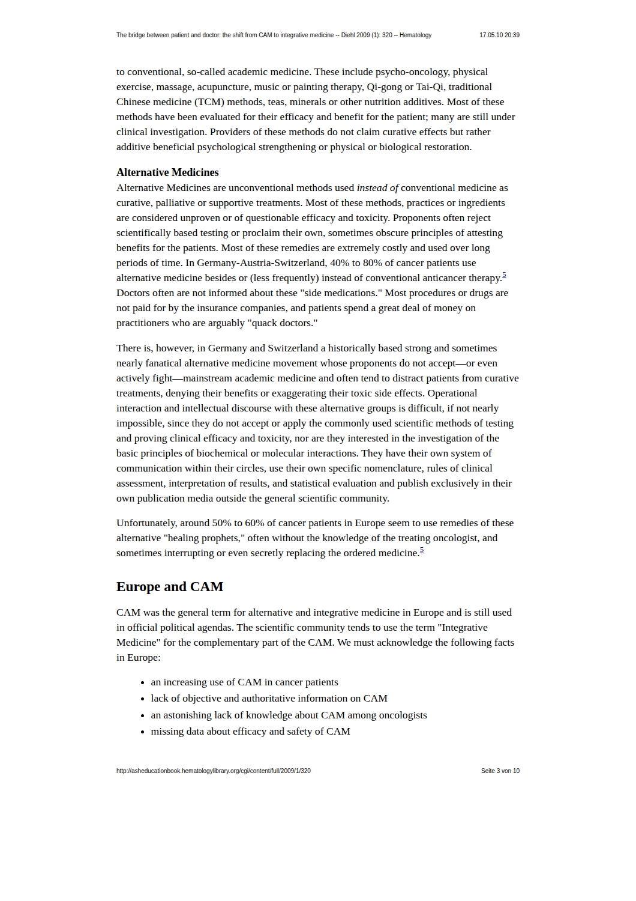The bridge between patient and doctor: the shift from CAM to integrative medicine -- Diehl 2009 (1): 320 -- Hematology
17.05.10 20:39
to conventional, so-called academic medicine. These include psycho-oncology, physical exercise, massage, acupuncture, music or painting therapy, Qi-gong or Tai-Qi, traditional Chinese medicine (TCM) methods, teas, minerals or other nutrition additives. Most of these methods have been evaluated for their efficacy and benefit for the patient; many are still under clinical investigation. Providers of these methods do not claim curative effects but rather additive beneficial psychological strengthening or physical or biological restoration.
Alternative Medicines
Alternative Medicines are unconventional methods used instead of conventional medicine as curative, palliative or supportive treatments. Most of these methods, practices or ingredients are considered unproven or of questionable efficacy and toxicity. Proponents often reject scientifically based testing or proclaim their own, sometimes obscure principles of attesting benefits for the patients. Most of these remedies are extremely costly and used over long periods of time. In Germany-Austria-Switzerland, 40% to 80% of cancer patients use alternative medicine besides or (less frequently) instead of conventional anticancer therapy.5 Doctors often are not informed about these "side medications." Most procedures or drugs are not paid for by the insurance companies, and patients spend a great deal of money on practitioners who are arguably "quack doctors."
There is, however, in Germany and Switzerland a historically based strong and sometimes nearly fanatical alternative medicine movement whose proponents do not accept—or even actively fight—mainstream academic medicine and often tend to distract patients from curative treatments, denying their benefits or exaggerating their toxic side effects. Operational interaction and intellectual discourse with these alternative groups is difficult, if not nearly impossible, since they do not accept or apply the commonly used scientific methods of testing and proving clinical efficacy and toxicity, nor are they interested in the investigation of the basic principles of biochemical or molecular interactions. They have their own system of communication within their circles, use their own specific nomenclature, rules of clinical assessment, interpretation of results, and statistical evaluation and publish exclusively in their own publication media outside the general scientific community.
Unfortunately, around 50% to 60% of cancer patients in Europe seem to use remedies of these alternative "healing prophets," often without the knowledge of the treating oncologist, and sometimes interrupting or even secretly replacing the ordered medicine.5
Europe and CAM
CAM was the general term for alternative and integrative medicine in Europe and is still used in official political agendas. The scientific community tends to use the term "Integrative Medicine" for the complementary part of the CAM. We must acknowledge the following facts in Europe:
an increasing use of CAM in cancer patients
lack of objective and authoritative information on CAM
an astonishing lack of knowledge about CAM among oncologists
missing data about efficacy and safety of CAM
http://asheducationbook.hematologylibrary.org/cgi/content/full/2009/1/320
Seite 3 von 10